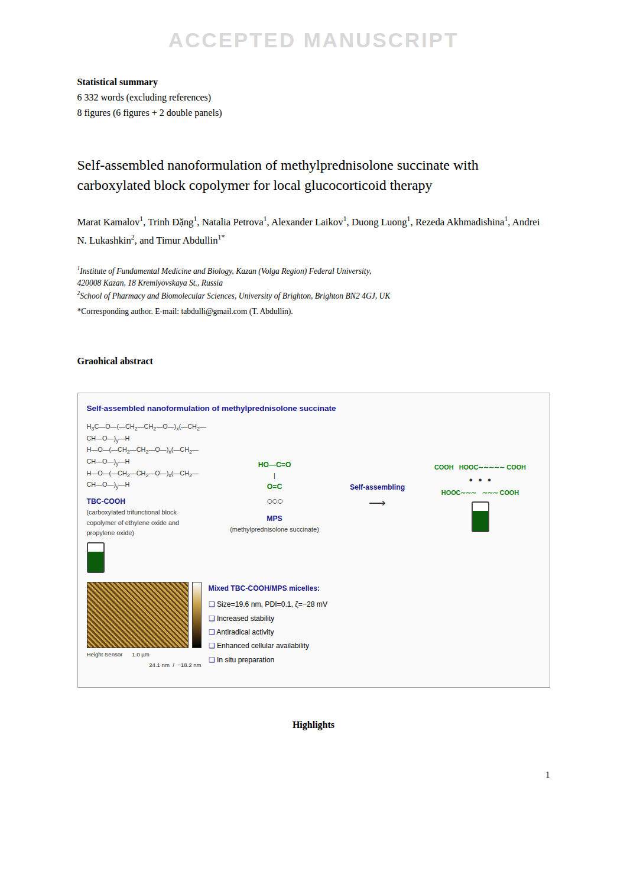ACCEPTED MANUSCRIPT
Statistical summary
6 332 words (excluding references)
8 figures (6 figures + 2 double panels)
Self-assembled nanoformulation of methylprednisolone succinate with carboxylated block copolymer for local glucocorticoid therapy
Marat Kamalov1, Trinh Đặng1, Natalia Petrova1, Alexander Laikov1, Duong Luong1, Rezeda Akhmadishina1, Andrei N. Lukashkin2, and Timur Abdullin1*
1Institute of Fundamental Medicine and Biology, Kazan (Volga Region) Federal University,
420008 Kazan, 18 Kremlyovskaya St., Russia
2School of Pharmacy and Biomolecular Sciences, University of Brighton, Brighton BN2 4GJ, UK
*Corresponding author. E-mail: tabdulli@gmail.com (T. Abdullin).
Graohical abstract
Self-assembled nanoformulation of methylprednisolone succinate
H3C—O—(—CH2—CH2—O—)x(—CH2—CH—O—)y—H
H—O—(—CH2—CH2—O—)x(—CH2—CH—O—)y—H
H—O—(—CH2—CH2—O—)x(—CH2—CH—O—)y—H
TBC-COOH
(carboxylated trifunctional block copolymer of ethylene oxide and propylene oxide)
HO—C=O
|
O=C
○○○
MPS
(methylprednisolone succinate)
Self-assembling
⟶
COOH HOOC∼∼∼∼∼ COOH
● ● ●
HOOC∼∼∼ ∼∼∼ COOH
Height Sensor 1.0 µm
24.1 nm / −18.2 nm
Mixed TBC-COOH/MPS micelles:
Size=19.6 nm, PDI=0.1, ζ=−28 mV
Increased stability
Antiradical activity
Enhanced cellular availability
In situ preparation
Highlights
1